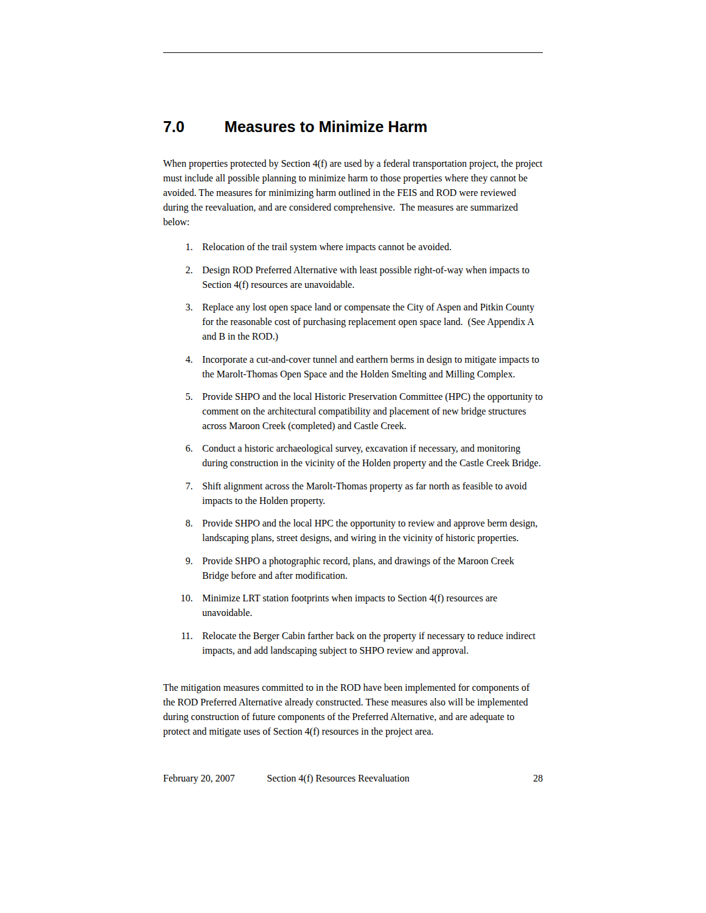7.0 Measures to Minimize Harm
When properties protected by Section 4(f) are used by a federal transportation project, the project must include all possible planning to minimize harm to those properties where they cannot be avoided. The measures for minimizing harm outlined in the FEIS and ROD were reviewed during the reevaluation, and are considered comprehensive. The measures are summarized below:
Relocation of the trail system where impacts cannot be avoided.
Design ROD Preferred Alternative with least possible right-of-way when impacts to Section 4(f) resources are unavoidable.
Replace any lost open space land or compensate the City of Aspen and Pitkin County for the reasonable cost of purchasing replacement open space land. (See Appendix A and B in the ROD.)
Incorporate a cut-and-cover tunnel and earthern berms in design to mitigate impacts to the Marolt-Thomas Open Space and the Holden Smelting and Milling Complex.
Provide SHPO and the local Historic Preservation Committee (HPC) the opportunity to comment on the architectural compatibility and placement of new bridge structures across Maroon Creek (completed) and Castle Creek.
Conduct a historic archaeological survey, excavation if necessary, and monitoring during construction in the vicinity of the Holden property and the Castle Creek Bridge.
Shift alignment across the Marolt-Thomas property as far north as feasible to avoid impacts to the Holden property.
Provide SHPO and the local HPC the opportunity to review and approve berm design, landscaping plans, street designs, and wiring in the vicinity of historic properties.
Provide SHPO a photographic record, plans, and drawings of the Maroon Creek Bridge before and after modification.
Minimize LRT station footprints when impacts to Section 4(f) resources are unavoidable.
Relocate the Berger Cabin farther back on the property if necessary to reduce indirect impacts, and add landscaping subject to SHPO review and approval.
The mitigation measures committed to in the ROD have been implemented for components of the ROD Preferred Alternative already constructed. These measures also will be implemented during construction of future components of the Preferred Alternative, and are adequate to protect and mitigate uses of Section 4(f) resources in the project area.
February 20, 2007
Section 4(f) Resources Reevaluation
28